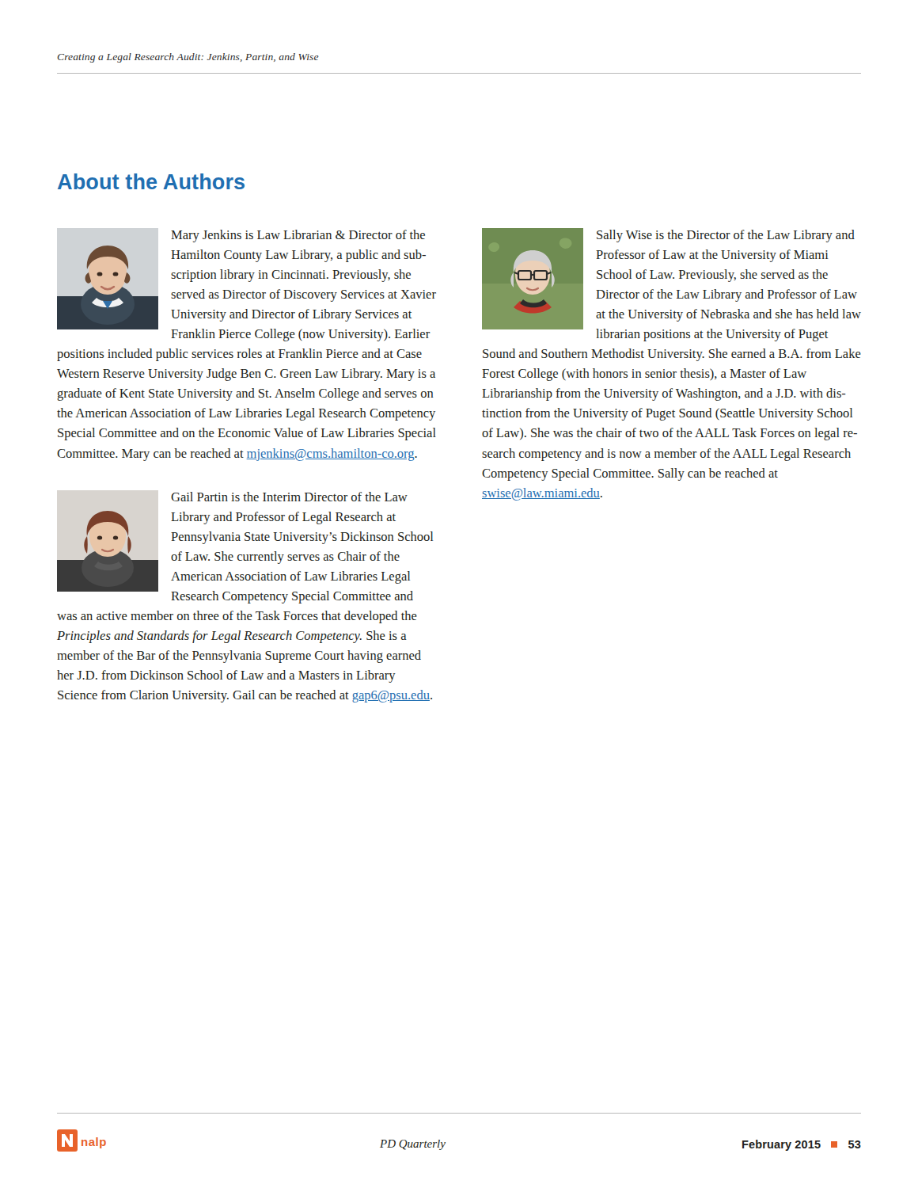Creating a Legal Research Audit: Jenkins, Partin, and Wise
About the Authors
Mary Jenkins is Law Librarian & Director of the Hamilton County Law Library, a public and subscription library in Cincinnati. Previously, she served as Director of Discovery Services at Xavier University and Director of Library Services at Franklin Pierce College (now University). Earlier positions included public services roles at Franklin Pierce and at Case Western Reserve University Judge Ben C. Green Law Library. Mary is a graduate of Kent State University and St. Anselm College and serves on the American Association of Law Libraries Legal Research Competency Special Committee and on the Economic Value of Law Libraries Special Committee. Mary can be reached at mjenkins@cms.hamilton-co.org.
Gail Partin is the Interim Director of the Law Library and Professor of Legal Research at Pennsylvania State University’s Dickinson School of Law. She currently serves as Chair of the American Association of Law Libraries Legal Research Competency Special Committee and was an active member on three of the Task Forces that developed the Principles and Standards for Legal Research Competency. She is a member of the Bar of the Pennsylvania Supreme Court having earned her J.D. from Dickinson School of Law and a Masters in Library Science from Clarion University. Gail can be reached at gap6@psu.edu.
Sally Wise is the Director of the Law Library and Professor of Law at the University of Miami School of Law. Previously, she served as the Director of the Law Library and Professor of Law at the University of Nebraska and she has held law librarian positions at the University of Puget Sound and Southern Methodist University. She earned a B.A. from Lake Forest College (with honors in senior thesis), a Master of Law Librarianship from the University of Washington, and a J.D. with distinction from the University of Puget Sound (Seattle University School of Law). She was the chair of two of the AALL Task Forces on legal research competency and is now a member of the AALL Legal Research Competency Special Committee. Sally can be reached at swise@law.miami.edu.
nalp
PD Quarterly
February 2015 53